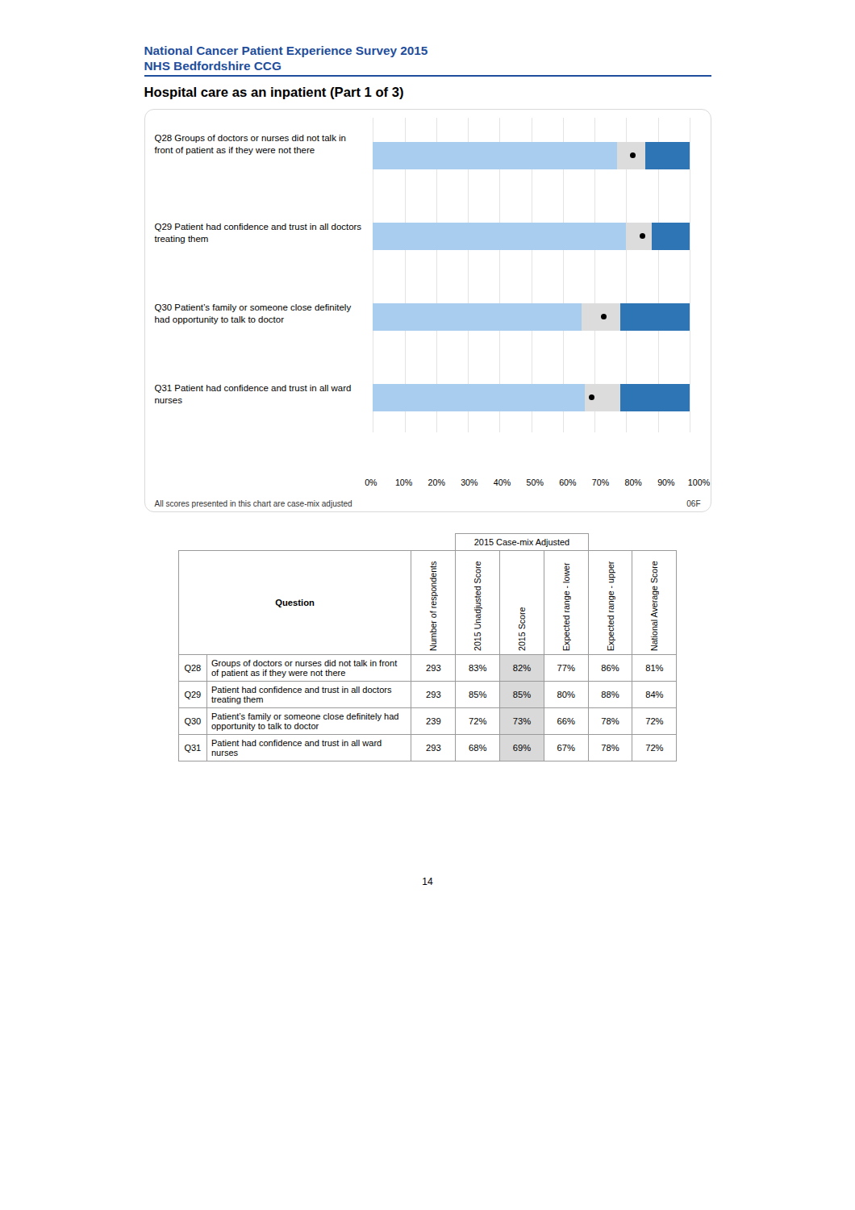National Cancer Patient Experience Survey 2015
NHS Bedfordshire CCG
Hospital care as an inpatient (Part 1 of 3)
Q28 Groups of doctors or nurses did not talk in front of patient as if they were not there
Q29 Patient had confidence and trust in all doctors treating them
Q30 Patient’s family or someone close definitely had opportunity to talk to doctor
Q31 Patient had confidence and trust in all ward nurses
0% 10% 20% 30% 40% 50% 60% 70% 80% 90% 100%
All scores presented in this chart are case-mix adjusted
06F
| | 2015 Case-mix Adjusted | |
| Question | Number of respondents | 2015 Unadjusted Score | 2015 Score | Expected range - lower | Expected range - upper | National Average Score |
| Q28 | Groups of doctors or nurses did not talk in front of patient as if they were not there | 293 | 83% | 82% | 77% | 86% | 81% |
| Q29 | Patient had confidence and trust in all doctors treating them | 293 | 85% | 85% | 80% | 88% | 84% |
| Q30 | Patient’s family or someone close definitely had opportunity to talk to doctor | 239 | 72% | 73% | 66% | 78% | 72% |
| Q31 | Patient had confidence and trust in all ward nurses | 293 | 68% | 69% | 67% | 78% | 72% |
14